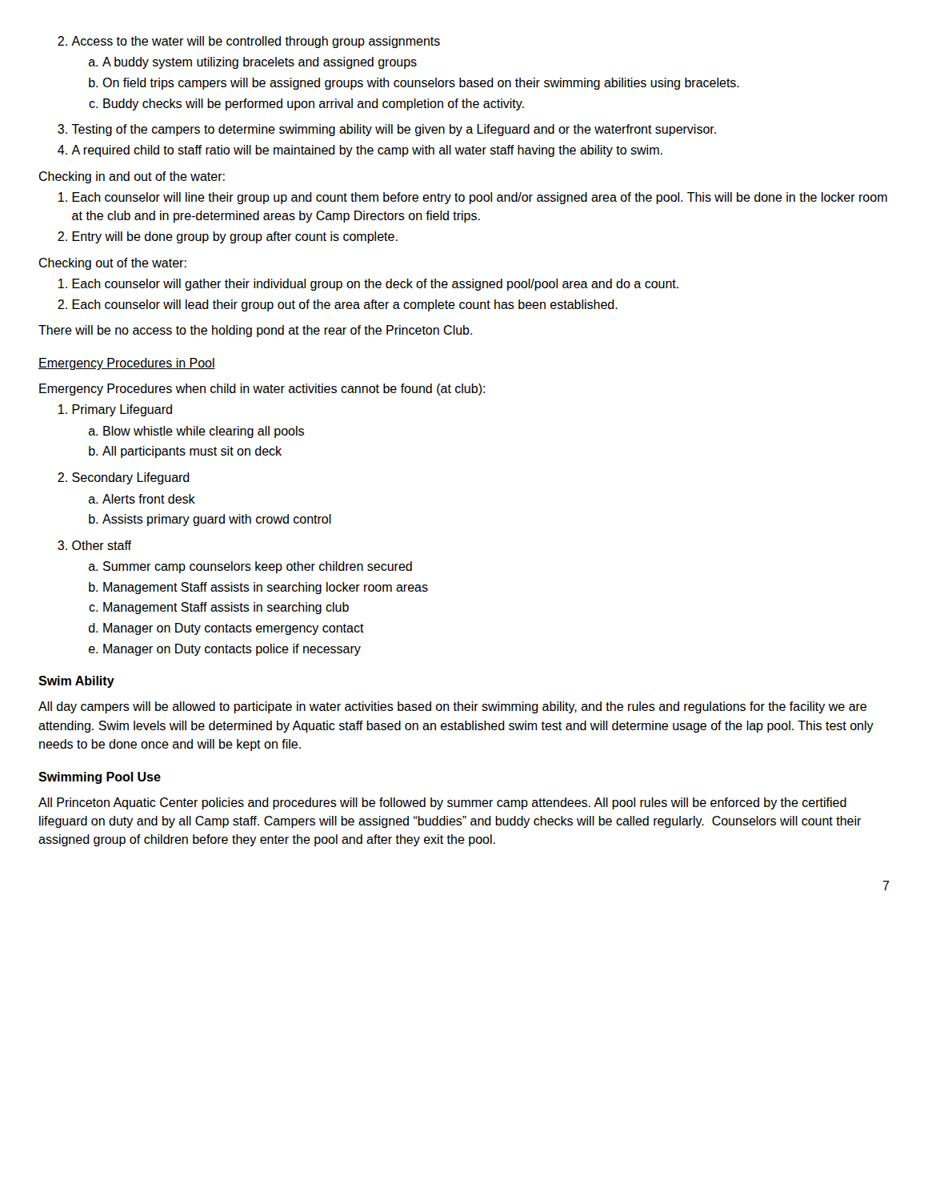Access to the water will be controlled through group assignments
A buddy system utilizing bracelets and assigned groups
On field trips campers will be assigned groups with counselors based on their swimming abilities using bracelets.
Buddy checks will be performed upon arrival and completion of the activity.
Testing of the campers to determine swimming ability will be given by a Lifeguard and or the waterfront supervisor.
A required child to staff ratio will be maintained by the camp with all water staff having the ability to swim.
Checking in and out of the water:
Each counselor will line their group up and count them before entry to pool and/or assigned area of the pool. This will be done in the locker room at the club and in pre-determined areas by Camp Directors on field trips.
Entry will be done group by group after count is complete.
Checking out of the water:
Each counselor will gather their individual group on the deck of the assigned pool/pool area and do a count.
Each counselor will lead their group out of the area after a complete count has been established.
There will be no access to the holding pond at the rear of the Princeton Club.
Emergency Procedures in Pool
Emergency Procedures when child in water activities cannot be found (at club):
Primary Lifeguard
Blow whistle while clearing all pools
All participants must sit on deck
Secondary Lifeguard
Alerts front desk
Assists primary guard with crowd control
Other staff
Summer camp counselors keep other children secured
Management Staff assists in searching locker room areas
Management Staff assists in searching club
Manager on Duty contacts emergency contact
Manager on Duty contacts police if necessary
Swim Ability
All day campers will be allowed to participate in water activities based on their swimming ability, and the rules and regulations for the facility we are attending. Swim levels will be determined by Aquatic staff based on an established swim test and will determine usage of the lap pool. This test only needs to be done once and will be kept on file.
Swimming Pool Use
All Princeton Aquatic Center policies and procedures will be followed by summer camp attendees. All pool rules will be enforced by the certified lifeguard on duty and by all Camp staff. Campers will be assigned “buddies” and buddy checks will be called regularly. Counselors will count their assigned group of children before they enter the pool and after they exit the pool.
7